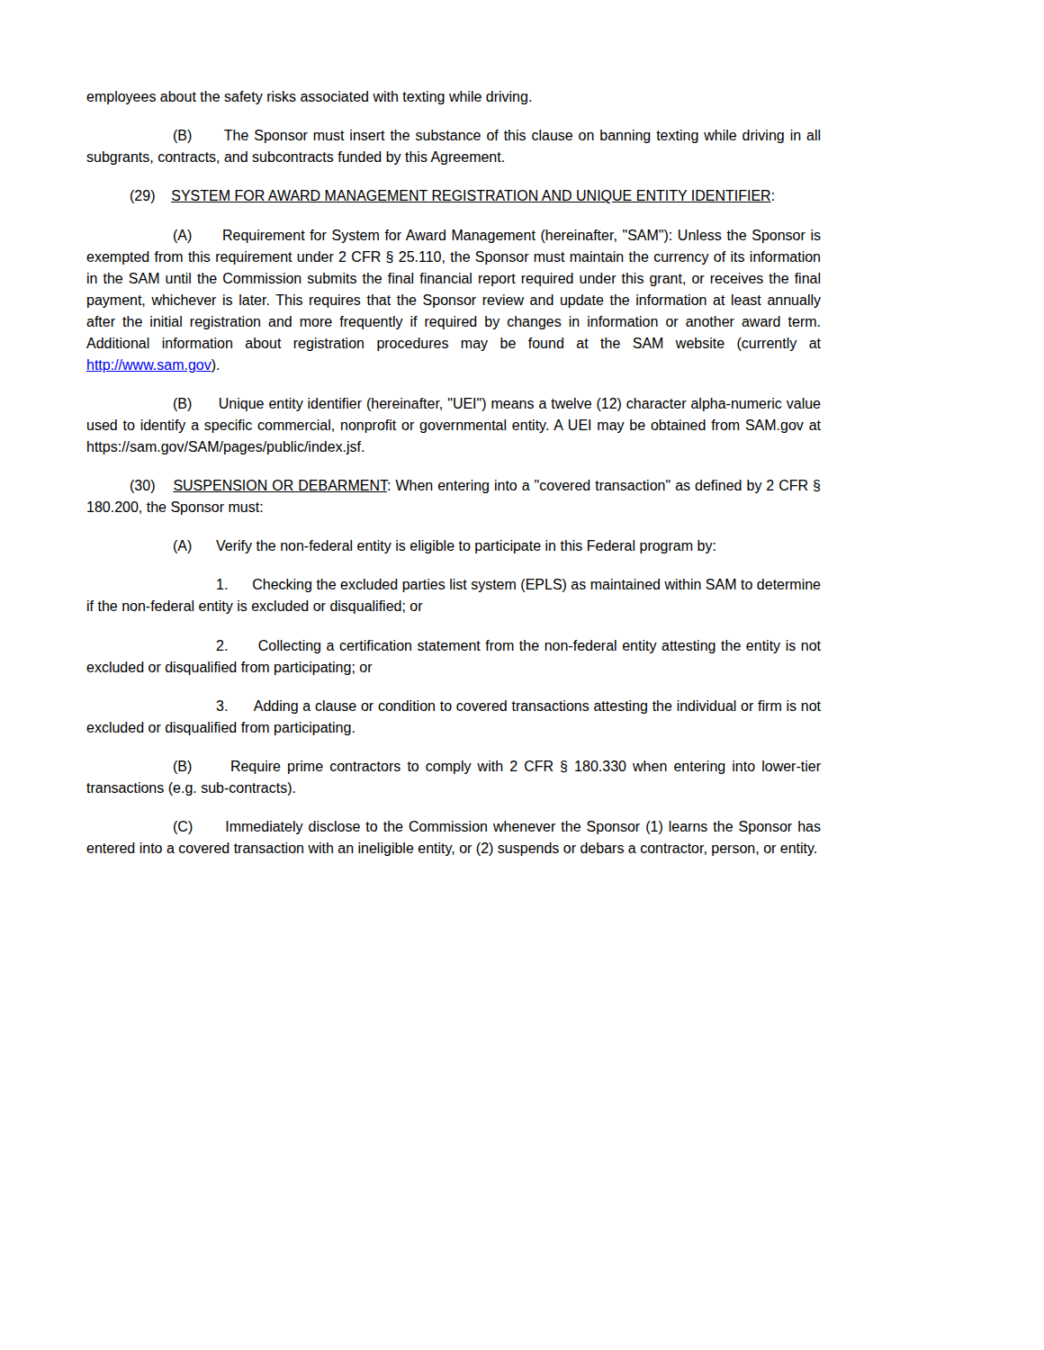employees about the safety risks associated with texting while driving.
(B) The Sponsor must insert the substance of this clause on banning texting while driving in all subgrants, contracts, and subcontracts funded by this Agreement.
(29) SYSTEM FOR AWARD MANAGEMENT REGISTRATION AND UNIQUE ENTITY IDENTIFIER:
(A) Requirement for System for Award Management (hereinafter, "SAM"): Unless the Sponsor is exempted from this requirement under 2 CFR § 25.110, the Sponsor must maintain the currency of its information in the SAM until the Commission submits the final financial report required under this grant, or receives the final payment, whichever is later. This requires that the Sponsor review and update the information at least annually after the initial registration and more frequently if required by changes in information or another award term. Additional information about registration procedures may be found at the SAM website (currently at http://www.sam.gov).
(B) Unique entity identifier (hereinafter, "UEI") means a twelve (12) character alpha-numeric value used to identify a specific commercial, nonprofit or governmental entity. A UEI may be obtained from SAM.gov at https://sam.gov/SAM/pages/public/index.jsf.
(30) SUSPENSION OR DEBARMENT: When entering into a "covered transaction" as defined by 2 CFR § 180.200, the Sponsor must:
(A) Verify the non-federal entity is eligible to participate in this Federal program by:
1. Checking the excluded parties list system (EPLS) as maintained within SAM to determine if the non-federal entity is excluded or disqualified; or
2. Collecting a certification statement from the non-federal entity attesting the entity is not excluded or disqualified from participating; or
3. Adding a clause or condition to covered transactions attesting the individual or firm is not excluded or disqualified from participating.
(B) Require prime contractors to comply with 2 CFR § 180.330 when entering into lower-tier transactions (e.g. sub-contracts).
(C) Immediately disclose to the Commission whenever the Sponsor (1) learns the Sponsor has entered into a covered transaction with an ineligible entity, or (2) suspends or debars a contractor, person, or entity.